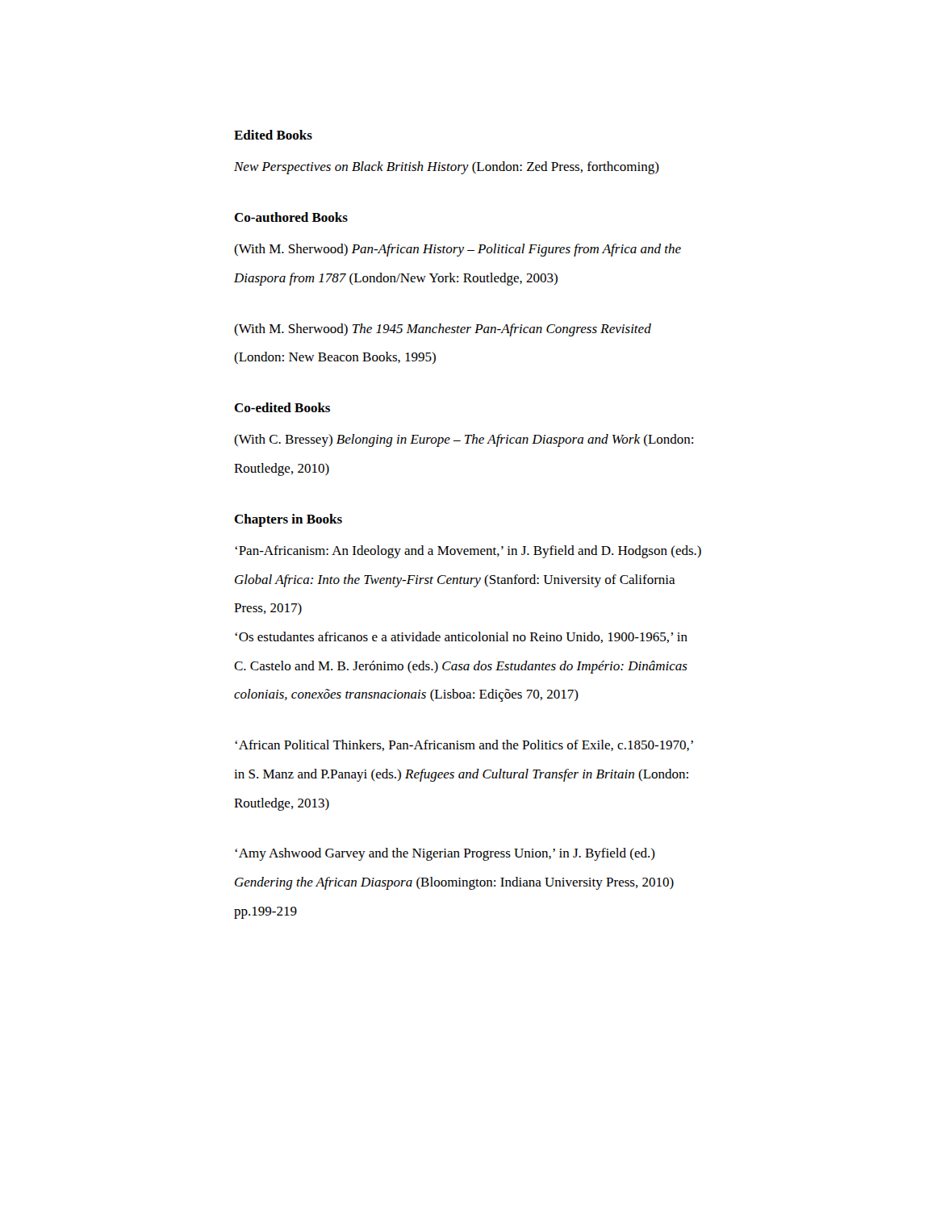Edited Books
New Perspectives on Black British History (London: Zed Press, forthcoming)
Co-authored Books
(With M. Sherwood) Pan-African History – Political Figures from Africa and the Diaspora from 1787 (London/New York: Routledge, 2003)
(With M. Sherwood) The 1945 Manchester Pan-African Congress Revisited (London: New Beacon Books, 1995)
Co-edited Books
(With C. Bressey) Belonging in Europe – The African Diaspora and Work (London: Routledge, 2010)
Chapters in Books
‘Pan-Africanism: An Ideology and a Movement,’ in J. Byfield and D. Hodgson (eds.) Global Africa: Into the Twenty-First Century (Stanford: University of California Press, 2017)
‘Os estudantes africanos e a atividade anticolonial no Reino Unido, 1900-1965,’ in C. Castelo and M. B. Jerónimo (eds.) Casa dos Estudantes do Império: Dinâmicas coloniais, conexões transnacionais (Lisboa: Edições 70, 2017)
‘African Political Thinkers, Pan-Africanism and the Politics of Exile, c.1850-1970,’
in S. Manz and P.Panayi (eds.) Refugees and Cultural Transfer in Britain (London: Routledge, 2013)
‘Amy Ashwood Garvey and the Nigerian Progress Union,’ in J. Byfield (ed.) Gendering the African Diaspora (Bloomington: Indiana University Press, 2010) pp.199-219